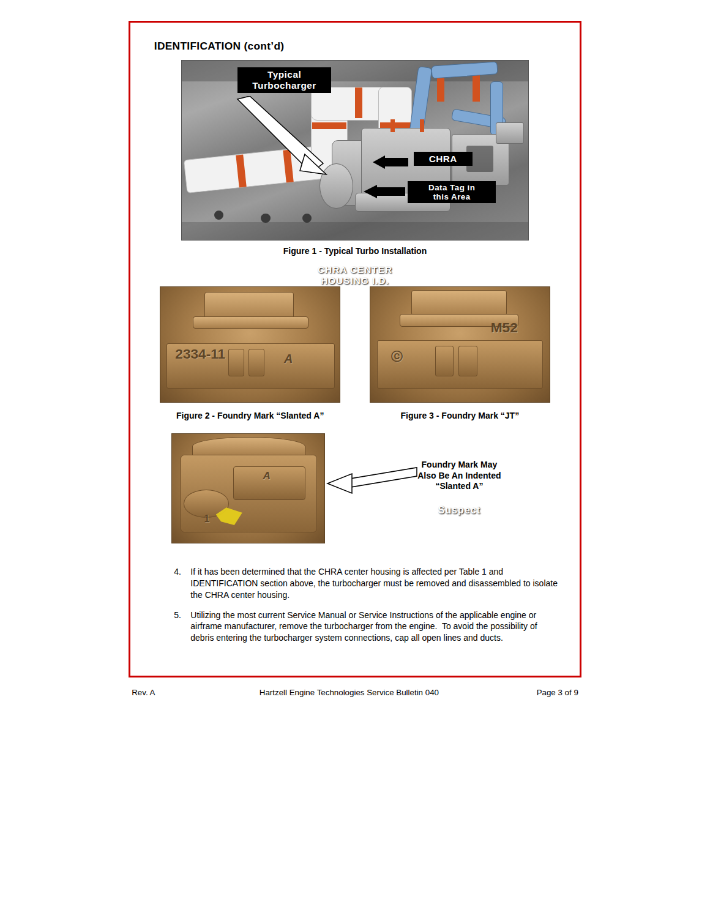IDENTIFICATION (cont’d)
Typical
Turbocharger
CHRA
Data Tag in
this Area
Figure 1 - Typical Turbo Installation
CHRA CENTER
HOUSING I.D.
Suspect
2334-11
A
Figure 2 - Foundry Mark “Slanted A”
Good
M52
ⓒ
Figure 3 - Foundry Mark “JT”
A
1
Foundry Mark May
Also Be An Indented
“Slanted A”
Suspect
If it has been determined that the CHRA center housing is affected per Table 1 and IDENTIFICATION section above, the turbocharger must be removed and disassembled to isolate the CHRA center housing.
Utilizing the most current Service Manual or Service Instructions of the applicable engine or airframe manufacturer, remove the turbocharger from the engine. To avoid the possibility of debris entering the turbocharger system connections, cap all open lines and ducts.
Rev. A
Hartzell Engine Technologies Service Bulletin 040
Page 3 of 9